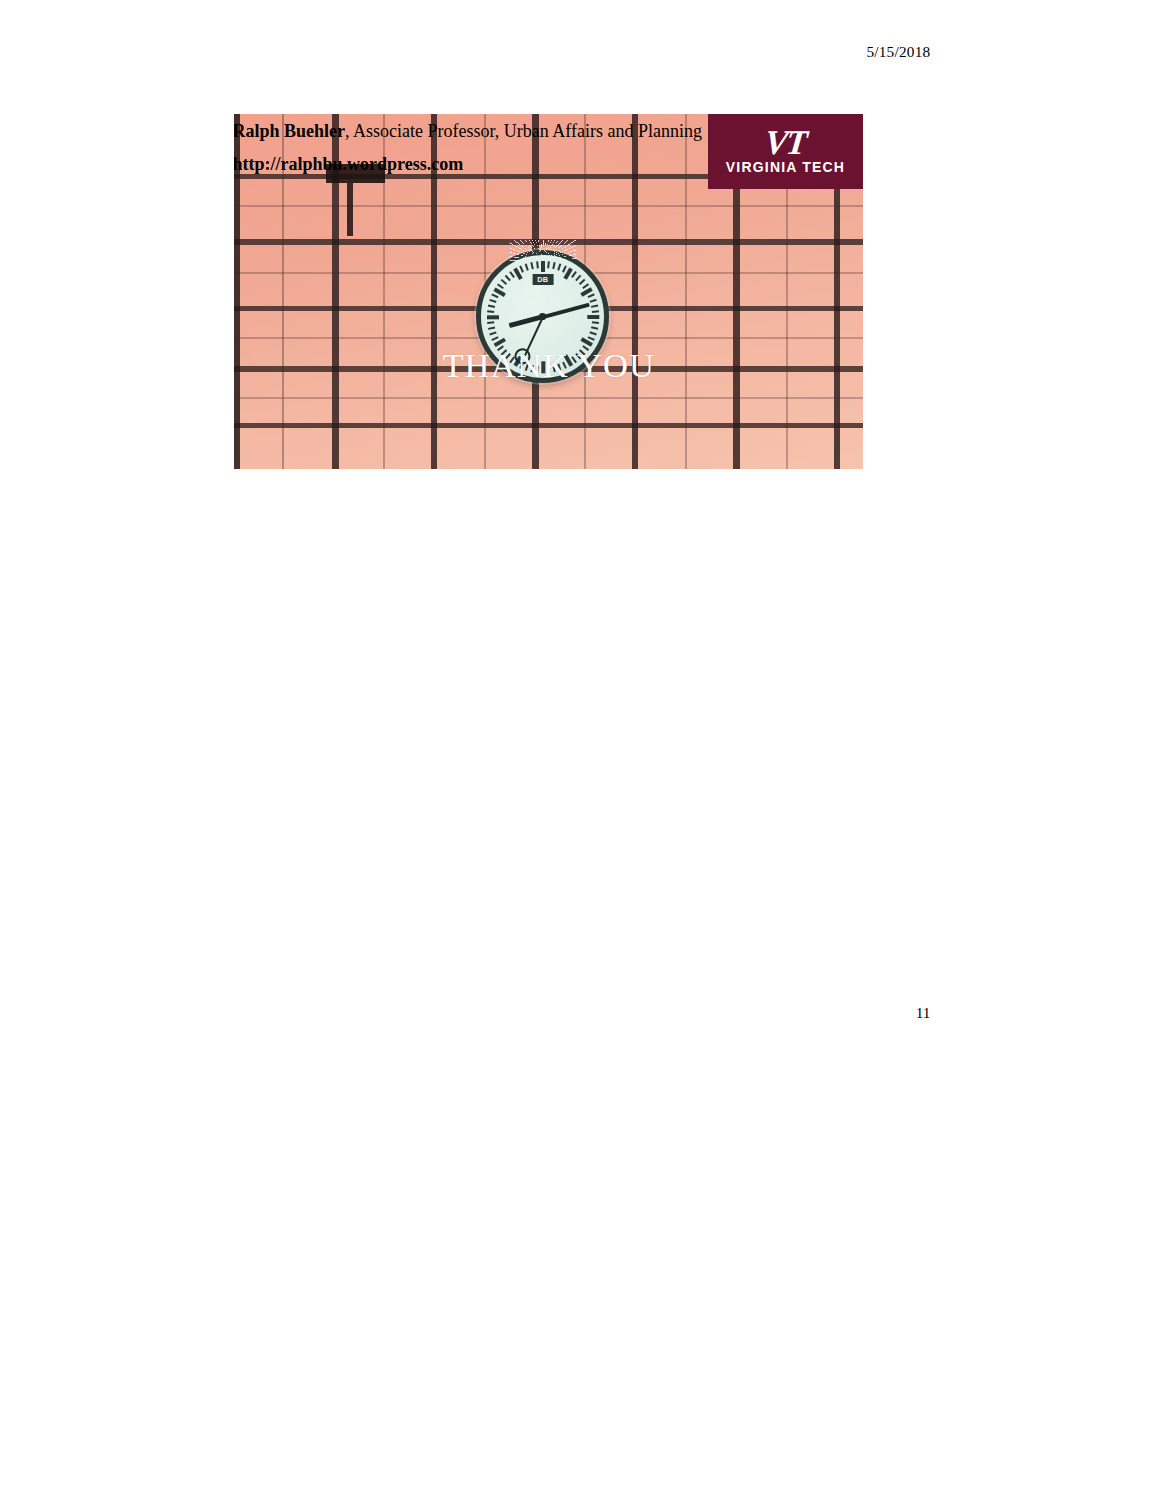5/15/2018
DB
VT
VIRGINIA TECH
Ralph Buehler, Associate Professor, Urban Affairs and Planning
http://ralphbu.wordpress.com
THANK YOU
11